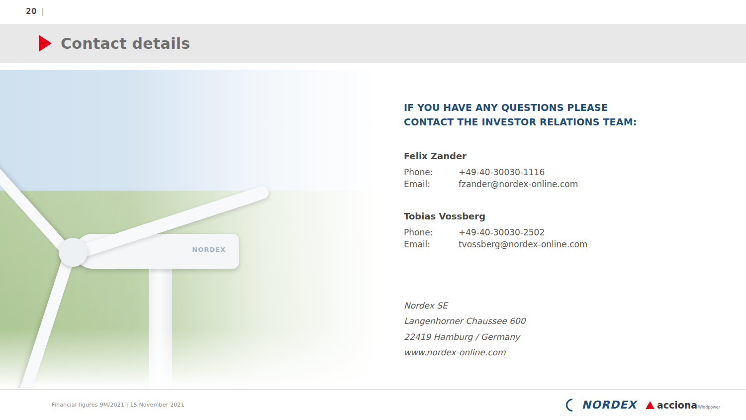20 |
Contact details
NORDEX
If you have any questions please
contact the Investor Relations team:
Felix Zander
| Phone: | +49-40-30030-1116 |
| Email: | fzander@nordex-online.com |
Tobias Vossberg
| Phone: | +49-40-30030-2502 |
| Email: | tvossberg@nordex-online.com |
Nordex SE
Langenhorner Chaussee 600
22419 Hamburg / Germany
www.nordex-online.com
Financial figures 9M/2021 | 15 November 2021
NORDEX
accionaWindpower